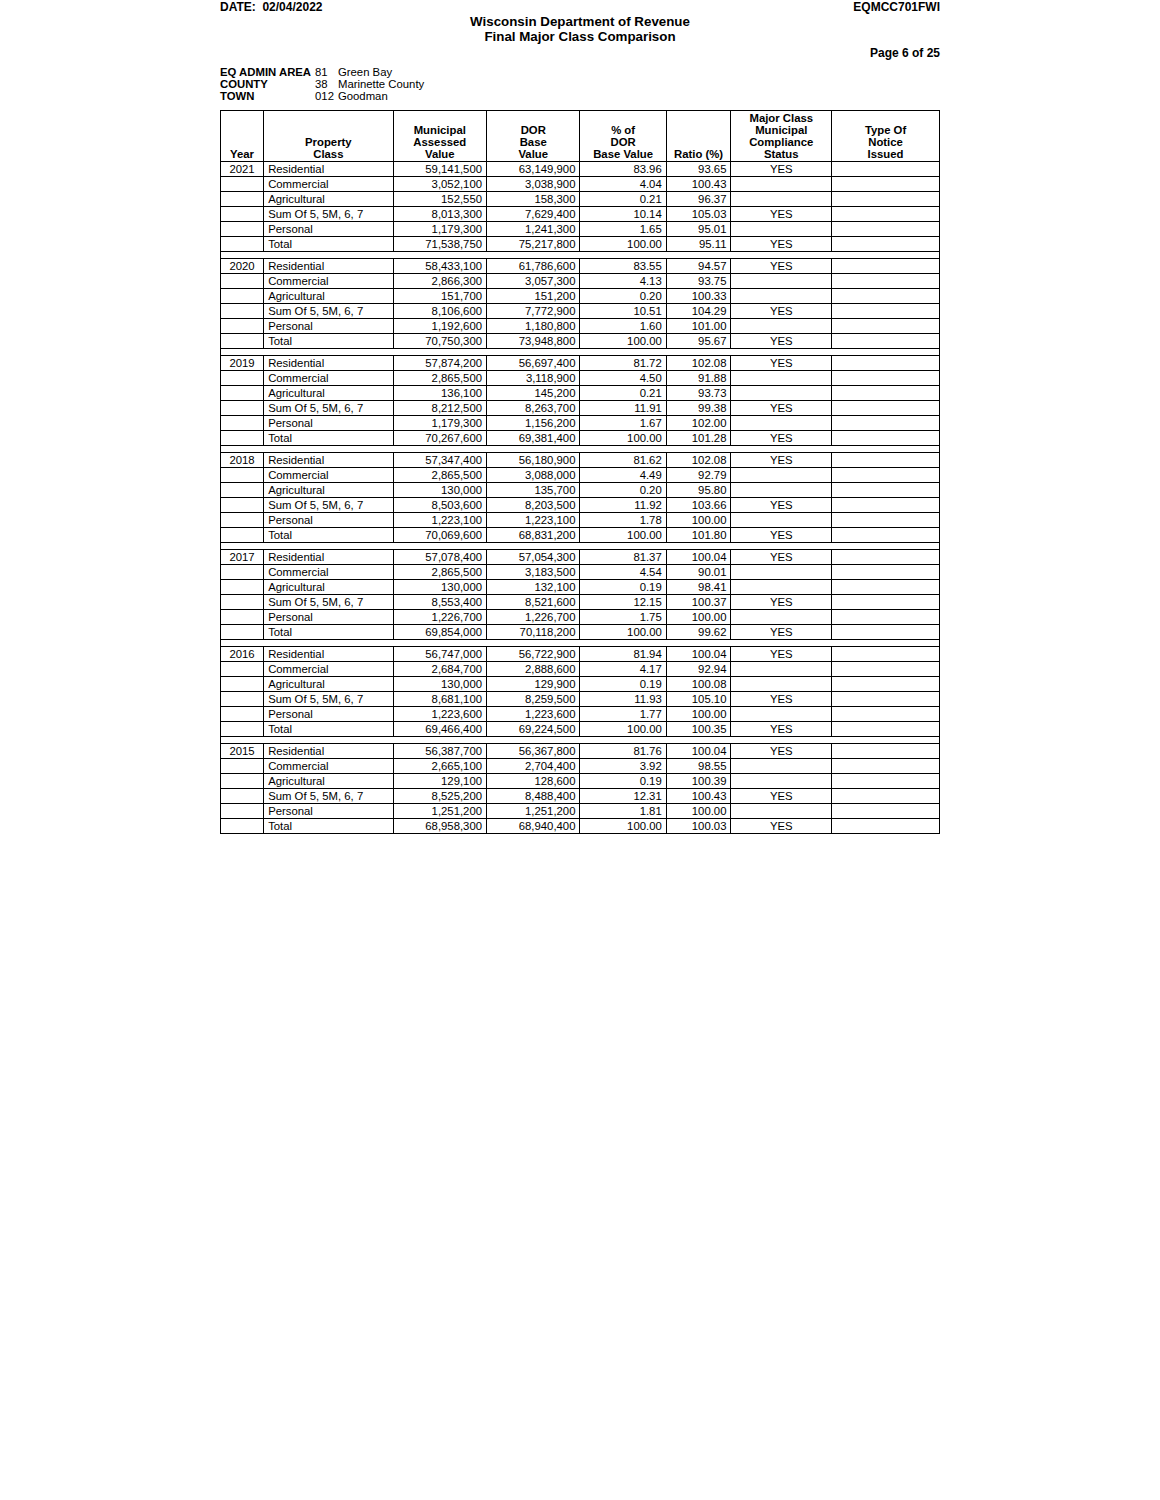DATE: 02/04/2022 EQMCC701FWI
Wisconsin Department of Revenue
Final Major Class Comparison
Page 6 of 25
| EQ ADMIN AREA | 81 | Green Bay |
| COUNTY | 38 | Marinette County |
| TOWN | 012 | Goodman |
| Year | Property Class | Municipal Assessed Value | DOR Base Value | % of DOR Base Value | Ratio (%) | Major Class Municipal Compliance Status | Type Of Notice Issued |
| --- | --- | --- | --- | --- | --- | --- | --- |
| 2021 | Residential | 59,141,500 | 63,149,900 | 83.96 | 93.65 | YES | |
| | Commercial | 3,052,100 | 3,038,900 | 4.04 | 100.43 | | |
| | Agricultural | 152,550 | 158,300 | 0.21 | 96.37 | | |
| | Sum Of 5, 5M, 6, 7 | 8,013,300 | 7,629,400 | 10.14 | 105.03 | YES | |
| | Personal | 1,179,300 | 1,241,300 | 1.65 | 95.01 | | |
| | Total | 71,538,750 | 75,217,800 | 100.00 | 95.11 | YES | |
| 2020 | Residential | 58,433,100 | 61,786,600 | 83.55 | 94.57 | YES | |
| | Commercial | 2,866,300 | 3,057,300 | 4.13 | 93.75 | | |
| | Agricultural | 151,700 | 151,200 | 0.20 | 100.33 | | |
| | Sum Of 5, 5M, 6, 7 | 8,106,600 | 7,772,900 | 10.51 | 104.29 | YES | |
| | Personal | 1,192,600 | 1,180,800 | 1.60 | 101.00 | | |
| | Total | 70,750,300 | 73,948,800 | 100.00 | 95.67 | YES | |
| 2019 | Residential | 57,874,200 | 56,697,400 | 81.72 | 102.08 | YES | |
| | Commercial | 2,865,500 | 3,118,900 | 4.50 | 91.88 | | |
| | Agricultural | 136,100 | 145,200 | 0.21 | 93.73 | | |
| | Sum Of 5, 5M, 6, 7 | 8,212,500 | 8,263,700 | 11.91 | 99.38 | YES | |
| | Personal | 1,179,300 | 1,156,200 | 1.67 | 102.00 | | |
| | Total | 70,267,600 | 69,381,400 | 100.00 | 101.28 | YES | |
| 2018 | Residential | 57,347,400 | 56,180,900 | 81.62 | 102.08 | YES | |
| | Commercial | 2,865,500 | 3,088,000 | 4.49 | 92.79 | | |
| | Agricultural | 130,000 | 135,700 | 0.20 | 95.80 | | |
| | Sum Of 5, 5M, 6, 7 | 8,503,600 | 8,203,500 | 11.92 | 103.66 | YES | |
| | Personal | 1,223,100 | 1,223,100 | 1.78 | 100.00 | | |
| | Total | 70,069,600 | 68,831,200 | 100.00 | 101.80 | YES | |
| 2017 | Residential | 57,078,400 | 57,054,300 | 81.37 | 100.04 | YES | |
| | Commercial | 2,865,500 | 3,183,500 | 4.54 | 90.01 | | |
| | Agricultural | 130,000 | 132,100 | 0.19 | 98.41 | | |
| | Sum Of 5, 5M, 6, 7 | 8,553,400 | 8,521,600 | 12.15 | 100.37 | YES | |
| | Personal | 1,226,700 | 1,226,700 | 1.75 | 100.00 | | |
| | Total | 69,854,000 | 70,118,200 | 100.00 | 99.62 | YES | |
| 2016 | Residential | 56,747,000 | 56,722,900 | 81.94 | 100.04 | YES | |
| | Commercial | 2,684,700 | 2,888,600 | 4.17 | 92.94 | | |
| | Agricultural | 130,000 | 129,900 | 0.19 | 100.08 | | |
| | Sum Of 5, 5M, 6, 7 | 8,681,100 | 8,259,500 | 11.93 | 105.10 | YES | |
| | Personal | 1,223,600 | 1,223,600 | 1.77 | 100.00 | | |
| | Total | 69,466,400 | 69,224,500 | 100.00 | 100.35 | YES | |
| 2015 | Residential | 56,387,700 | 56,367,800 | 81.76 | 100.04 | YES | |
| | Commercial | 2,665,100 | 2,704,400 | 3.92 | 98.55 | | |
| | Agricultural | 129,100 | 128,600 | 0.19 | 100.39 | | |
| | Sum Of 5, 5M, 6, 7 | 8,525,200 | 8,488,400 | 12.31 | 100.43 | YES | |
| | Personal | 1,251,200 | 1,251,200 | 1.81 | 100.00 | | |
| | Total | 68,958,300 | 68,940,400 | 100.00 | 100.03 | YES | |